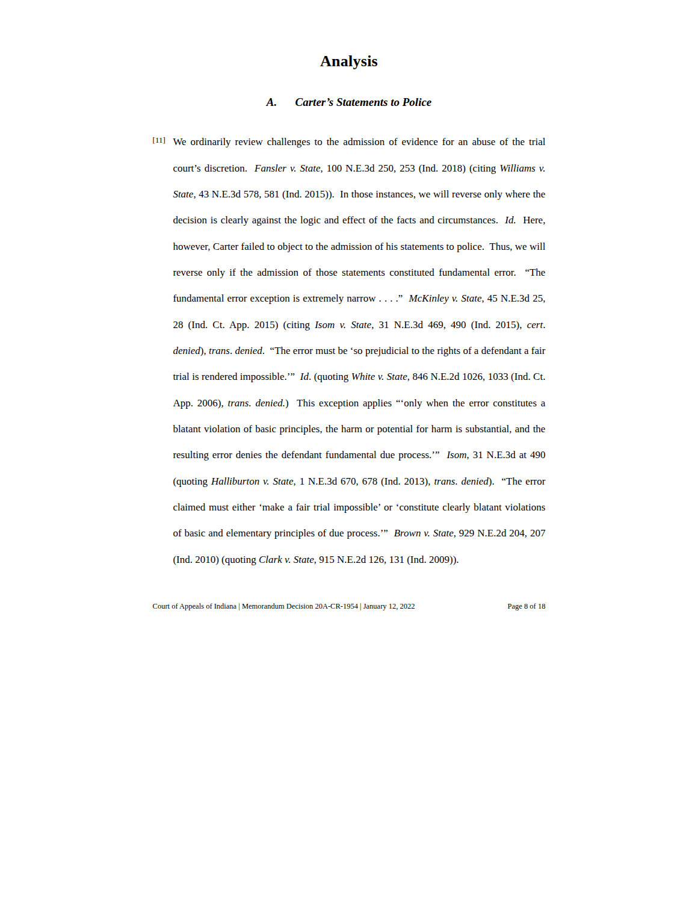Analysis
A. Carter’s Statements to Police
[11]
We ordinarily review challenges to the admission of evidence for an abuse of the trial court’s discretion. Fansler v. State, 100 N.E.3d 250, 253 (Ind. 2018) (citing Williams v. State, 43 N.E.3d 578, 581 (Ind. 2015)). In those instances, we will reverse only where the decision is clearly against the logic and effect of the facts and circumstances. Id. Here, however, Carter failed to object to the admission of his statements to police. Thus, we will reverse only if the admission of those statements constituted fundamental error. “The fundamental error exception is extremely narrow . . . .” McKinley v. State, 45 N.E.3d 25, 28 (Ind. Ct. App. 2015) (citing Isom v. State, 31 N.E.3d 469, 490 (Ind. 2015), cert. denied), trans. denied. “The error must be ‘so prejudicial to the rights of a defendant a fair trial is rendered impossible.’” Id. (quoting White v. State, 846 N.E.2d 1026, 1033 (Ind. Ct. App. 2006), trans. denied.) This exception applies “‘only when the error constitutes a blatant violation of basic principles, the harm or potential for harm is substantial, and the resulting error denies the defendant fundamental due process.’” Isom, 31 N.E.3d at 490 (quoting Halliburton v. State, 1 N.E.3d 670, 678 (Ind. 2013), trans. denied). “The error claimed must either ‘make a fair trial impossible’ or ‘constitute clearly blatant violations of basic and elementary principles of due process.’” Brown v. State, 929 N.E.2d 204, 207 (Ind. 2010) (quoting Clark v. State, 915 N.E.2d 126, 131 (Ind. 2009)).
Court of Appeals of Indiana | Memorandum Decision 20A-CR-1954 | January 12, 2022
Page 8 of 18